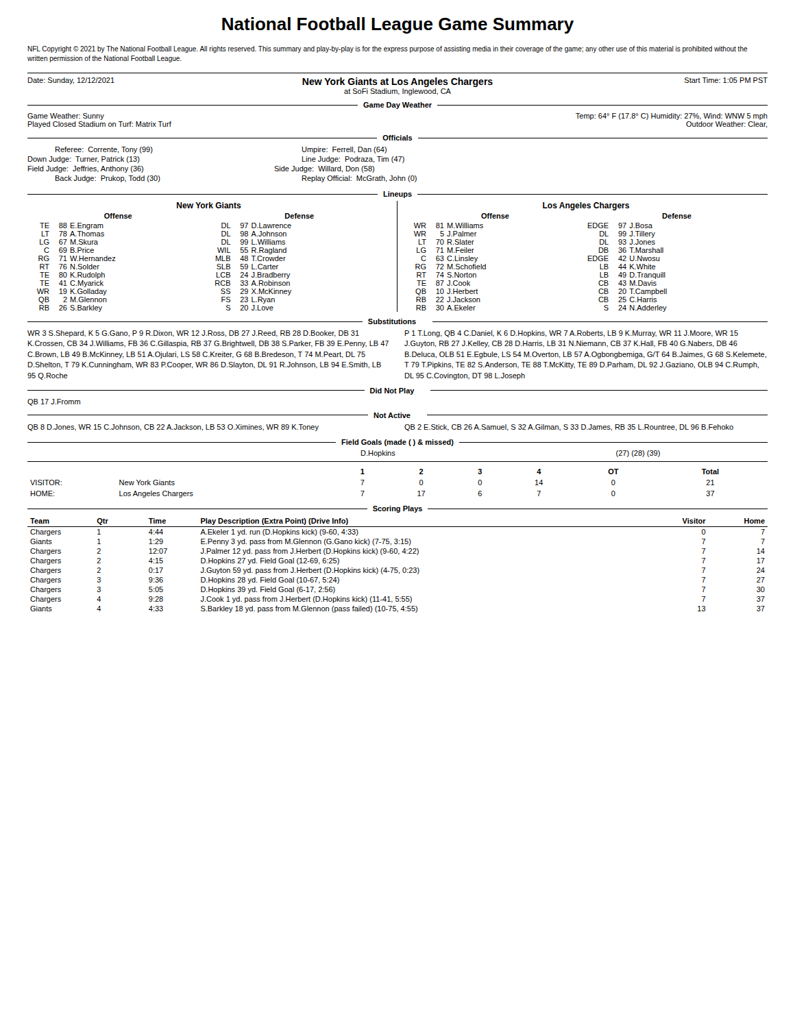National Football League Game Summary
NFL Copyright © 2021 by The National Football League. All rights reserved. This summary and play-by-play is for the express purpose of assisting media in their coverage of the game; any other use of this material is prohibited without the written permission of the National Football League.
Date: Sunday, 12/12/2021
New York Giants at Los Angeles Chargers
at SoFi Stadium, Inglewood, CA
Start Time: 1:05 PM PST
Game Day Weather
Game Weather: Sunny
Played Closed Stadium on Turf: Matrix Turf
Temp: 64° F (17.8° C) Humidity: 27%, Wind: WNW 5 mph
Outdoor Weather: Clear,
Officials
Referee: Corrente, Tony (99)
Umpire: Ferrell, Dan (64)
Down Judge: Turner, Patrick (13)
Line Judge: Podraza, Tim (47)
Field Judge: Jeffries, Anthony (36)
Side Judge: Willard, Don (58)
Back Judge: Prukop, Todd (30)
Replay Official: McGrath, John (0)
Lineups
New York Giants
Offense
| TE | 88 | E.Engram |
| LT | 78 | A.Thomas |
| LG | 67 | M.Skura |
| C | 69 | B.Price |
| RG | 71 | W.Hernandez |
| RT | 76 | N.Solder |
| TE | 80 | K.Rudolph |
| TE | 41 | C.Myarick |
| WR | 19 | K.Golladay |
| QB | 2 | M.Glennon |
| RB | 26 | S.Barkley |
Defense
| DL | 97 | D.Lawrence |
| DL | 98 | A.Johnson |
| DL | 99 | L.Williams |
| WIL | 55 | R.Ragland |
| MLB | 48 | T.Crowder |
| SLB | 59 | L.Carter |
| LCB | 24 | J.Bradberry |
| RCB | 33 | A.Robinson |
| SS | 29 | X.McKinney |
| FS | 23 | L.Ryan |
| S | 20 | J.Love |
Los Angeles Chargers
Offense
| WR | 81 | M.Williams |
| WR | 5 | J.Palmer |
| LT | 70 | R.Slater |
| LG | 71 | M.Feiler |
| C | 63 | C.Linsley |
| RG | 72 | M.Schofield |
| RT | 74 | S.Norton |
| TE | 87 | J.Cook |
| QB | 10 | J.Herbert |
| RB | 22 | J.Jackson |
| RB | 30 | A.Ekeler |
Defense
| EDGE | 97 | J.Bosa |
| DL | 99 | J.Tillery |
| DL | 93 | J.Jones |
| DB | 36 | T.Marshall |
| EDGE | 42 | U.Nwosu |
| LB | 44 | K.White |
| LB | 49 | D.Tranquill |
| CB | 43 | M.Davis |
| CB | 20 | T.Campbell |
| CB | 25 | C.Harris |
| S | 24 | N.Adderley |
Substitutions
WR 3 S.Shepard, K 5 G.Gano, P 9 R.Dixon, WR 12 J.Ross, DB 27 J.Reed, RB 28 D.Booker, DB 31 K.Crossen, CB 34 J.Williams, FB 36 C.Gillaspia, RB 37 G.Brightwell, DB 38 S.Parker, FB 39 E.Penny, LB 47 C.Brown, LB 49 B.McKinney, LB 51 A.Ojulari, LS 58 C.Kreiter, G 68 B.Bredeson, T 74 M.Peart, DL 75 D.Shelton, T 79 K.Cunningham, WR 83 P.Cooper, WR 86 D.Slayton, DL 91 R.Johnson, LB 94 E.Smith, LB 95 Q.Roche
P 1 T.Long, QB 4 C.Daniel, K 6 D.Hopkins, WR 7 A.Roberts, LB 9 K.Murray, WR 11 J.Moore, WR 15 J.Guyton, RB 27 J.Kelley, CB 28 D.Harris, LB 31 N.Niemann, CB 37 K.Hall, FB 40 G.Nabers, DB 46 B.Deluca, OLB 51 E.Egbule, LS 54 M.Overton, LB 57 A.Ogbongbemiga, G/T 64 B.Jaimes, G 68 S.Kelemete, T 79 T.Pipkins, TE 82 S.Anderson, TE 88 T.McKitty, TE 89 D.Parham, DL 92 J.Gaziano, OLB 94 C.Rumph, DL 95 C.Covington, DT 98 L.Joseph
Did Not Play
QB 17 J.Fromm
Not Active
QB 8 D.Jones, WR 15 C.Johnson, CB 22 A.Jackson, LB 53 O.Ximines, WR 89 K.Toney
QB 2 E.Stick, CB 26 A.Samuel, S 32 A.Gilman, S 33 D.James, RB 35 L.Rountree, DL 96 B.Fehoko
Field Goals (made ( ) & missed)
D.Hopkins
(27) (28) (39)
| | | 1 | 2 | 3 | 4 | OT | Total |
| --- | --- | --- | --- | --- | --- | --- | --- |
| VISITOR: | New York Giants | 7 | 0 | 0 | 14 | 0 | 21 |
| HOME: | Los Angeles Chargers | 7 | 17 | 6 | 7 | 0 | 37 |
Scoring Plays
| Team | Qtr | Time | Play Description (Extra Point) (Drive Info) | Visitor | Home |
| --- | --- | --- | --- | --- | --- |
| Chargers | 1 | 4:44 | A.Ekeler 1 yd. run (D.Hopkins kick) (9-60, 4:33) | 0 | 7 |
| Giants | 1 | 1:29 | E.Penny 3 yd. pass from M.Glennon (G.Gano kick) (7-75, 3:15) | 7 | 7 |
| Chargers | 2 | 12:07 | J.Palmer 12 yd. pass from J.Herbert (D.Hopkins kick) (9-60, 4:22) | 7 | 14 |
| Chargers | 2 | 4:15 | D.Hopkins 27 yd. Field Goal (12-69, 6:25) | 7 | 17 |
| Chargers | 2 | 0:17 | J.Guyton 59 yd. pass from J.Herbert (D.Hopkins kick) (4-75, 0:23) | 7 | 24 |
| Chargers | 3 | 9:36 | D.Hopkins 28 yd. Field Goal (10-67, 5:24) | 7 | 27 |
| Chargers | 3 | 5:05 | D.Hopkins 39 yd. Field Goal (6-17, 2:56) | 7 | 30 |
| Chargers | 4 | 9:28 | J.Cook 1 yd. pass from J.Herbert (D.Hopkins kick) (11-41, 5:55) | 7 | 37 |
| Giants | 4 | 4:33 | S.Barkley 18 yd. pass from M.Glennon (pass failed) (10-75, 4:55) | 13 | 37 |